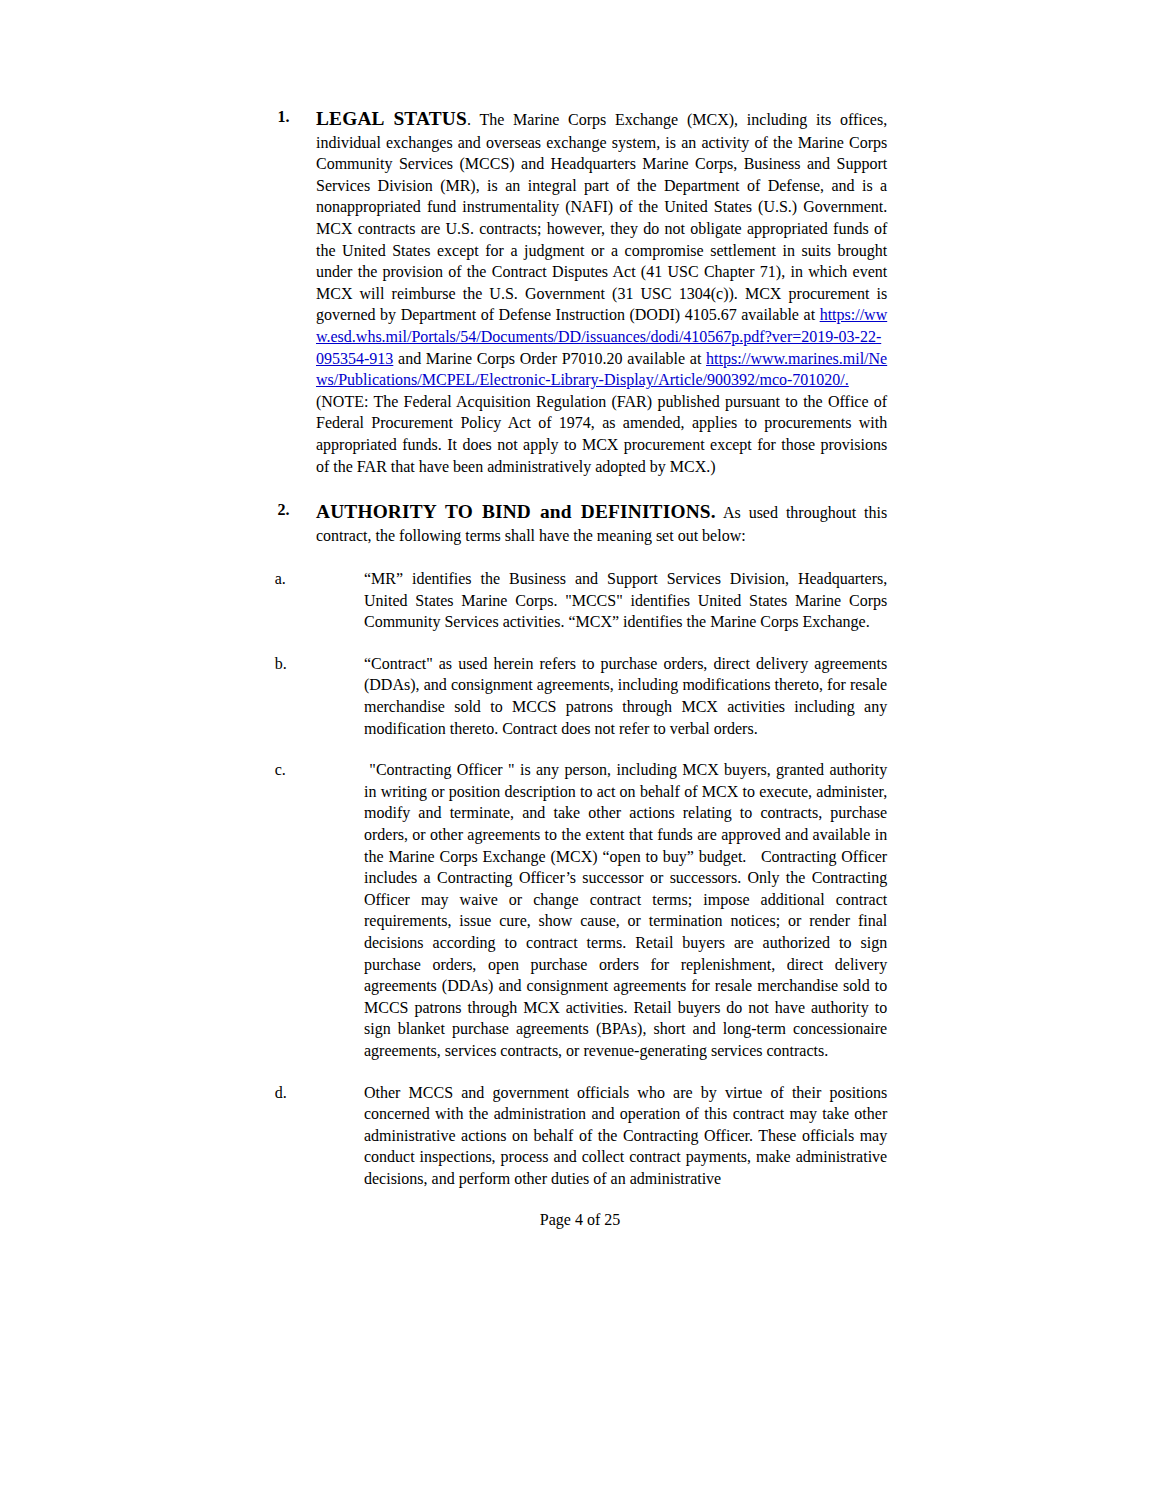LEGAL STATUS. The Marine Corps Exchange (MCX), including its offices, individual exchanges and overseas exchange system, is an activity of the Marine Corps Community Services (MCCS) and Headquarters Marine Corps, Business and Support Services Division (MR), is an integral part of the Department of Defense, and is a nonappropriated fund instrumentality (NAFI) of the United States (U.S.) Government. MCX contracts are U.S. contracts; however, they do not obligate appropriated funds of the United States except for a judgment or a compromise settlement in suits brought under the provision of the Contract Disputes Act (41 USC Chapter 71), in which event MCX will reimburse the U.S. Government (31 USC 1304(c)). MCX procurement is governed by Department of Defense Instruction (DODI) 4105.67 available at https://www.esd.whs.mil/Portals/54/Documents/DD/issuances/dodi/410567p.pdf?ver=2019-03-22-095354-913 and Marine Corps Order P7010.20 available at https://www.marines.mil/News/Publications/MCPEL/Electronic-Library-Display/Article/900392/mco-701020/. (NOTE: The Federal Acquisition Regulation (FAR) published pursuant to the Office of Federal Procurement Policy Act of 1974, as amended, applies to procurements with appropriated funds. It does not apply to MCX procurement except for those provisions of the FAR that have been administratively adopted by MCX.)
AUTHORITY TO BIND and DEFINITIONS. As used throughout this contract, the following terms shall have the meaning set out below:
a.
“MR” identifies the Business and Support Services Division, Headquarters, United States Marine Corps. "MCCS" identifies United States Marine Corps Community Services activities. “MCX” identifies the Marine Corps Exchange.
b.
“Contract" as used herein refers to purchase orders, direct delivery agreements (DDAs), and consignment agreements, including modifications thereto, for resale merchandise sold to MCCS patrons through MCX activities including any modification thereto. Contract does not refer to verbal orders.
c.
"Contracting Officer " is any person, including MCX buyers, granted authority in writing or position description to act on behalf of MCX to execute, administer, modify and terminate, and take other actions relating to contracts, purchase orders, or other agreements to the extent that funds are approved and available in the Marine Corps Exchange (MCX) “open to buy” budget. Contracting Officer includes a Contracting Officer’s successor or successors. Only the Contracting Officer may waive or change contract terms; impose additional contract requirements, issue cure, show cause, or termination notices; or render final decisions according to contract terms. Retail buyers are authorized to sign purchase orders, open purchase orders for replenishment, direct delivery agreements (DDAs) and consignment agreements for resale merchandise sold to MCCS patrons through MCX activities. Retail buyers do not have authority to sign blanket purchase agreements (BPAs), short and long-term concessionaire agreements, services contracts, or revenue-generating services contracts.
d.
Other MCCS and government officials who are by virtue of their positions concerned with the administration and operation of this contract may take other administrative actions on behalf of the Contracting Officer. These officials may conduct inspections, process and collect contract payments, make administrative decisions, and perform other duties of an administrative
Page 4 of 25